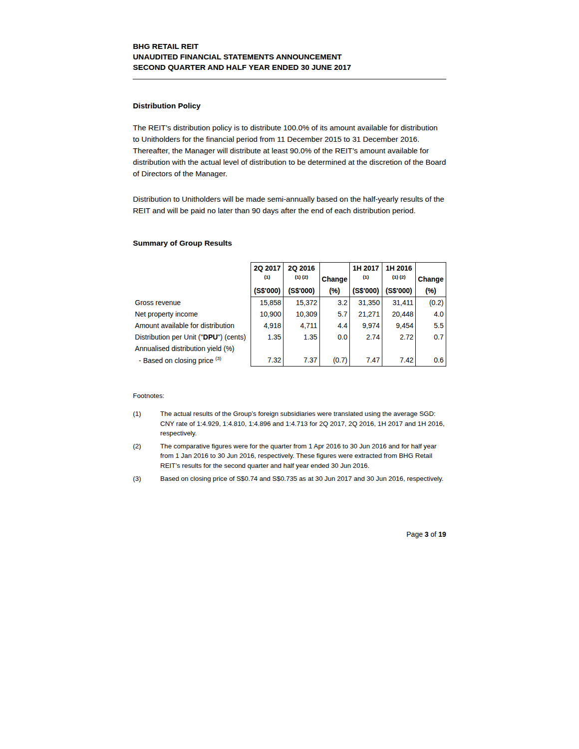BHG RETAIL REIT
UNAUDITED FINANCIAL STATEMENTS ANNOUNCEMENT
SECOND QUARTER AND HALF YEAR ENDED 30 JUNE 2017
Distribution Policy
The REIT’s distribution policy is to distribute 100.0% of its amount available for distribution to Unitholders for the financial period from 11 December 2015 to 31 December 2016. Thereafter, the Manager will distribute at least 90.0% of the REIT’s amount available for distribution with the actual level of distribution to be determined at the discretion of the Board of Directors of the Manager.
Distribution to Unitholders will be made semi-annually based on the half-yearly results of the REIT and will be paid no later than 90 days after the end of each distribution period.
Summary of Group Results
| | 2Q 2017 (1) | 2Q 2016 (1) (2) | Change | 1H 2017 (1) | 1H 2016 (1) (2) | Change |
| | (S$'000) | (S$'000) | (%) | (S$'000) | (S$'000) | (%) |
| Gross revenue | 15,858 | 15,372 | 3.2 | 31,350 | 31,411 | (0.2) |
| Net property income | 10,900 | 10,309 | 5.7 | 21,271 | 20,448 | 4.0 |
| Amount available for distribution | 4,918 | 4,711 | 4.4 | 9,974 | 9,454 | 5.5 |
| Distribution per Unit (" DPU ") (cents) | 1.35 | 1.35 | 0.0 | 2.74 | 2.72 | 0.7 |
| Annualised distribution yield (%) | | | | | | |
| - Based on closing price (3) | 7.32 | 7.37 | (0.7) | 7.47 | 7.42 | 0.6 |
Footnotes:
(1)
The actual results of the Group’s foreign subsidiaries were translated using the average SGD: CNY rate of 1:4.929, 1:4.810, 1:4.896 and 1:4.713 for 2Q 2017, 2Q 2016, 1H 2017 and 1H 2016, respectively.
(2)
The comparative figures were for the quarter from 1 Apr 2016 to 30 Jun 2016 and for half year from 1 Jan 2016 to 30 Jun 2016, respectively. These figures were extracted from BHG Retail REIT’s results for the second quarter and half year ended 30 Jun 2016.
(3)
Based on closing price of S$0.74 and S$0.735 as at 30 Jun 2017 and 30 Jun 2016, respectively.
Page 3 of 19